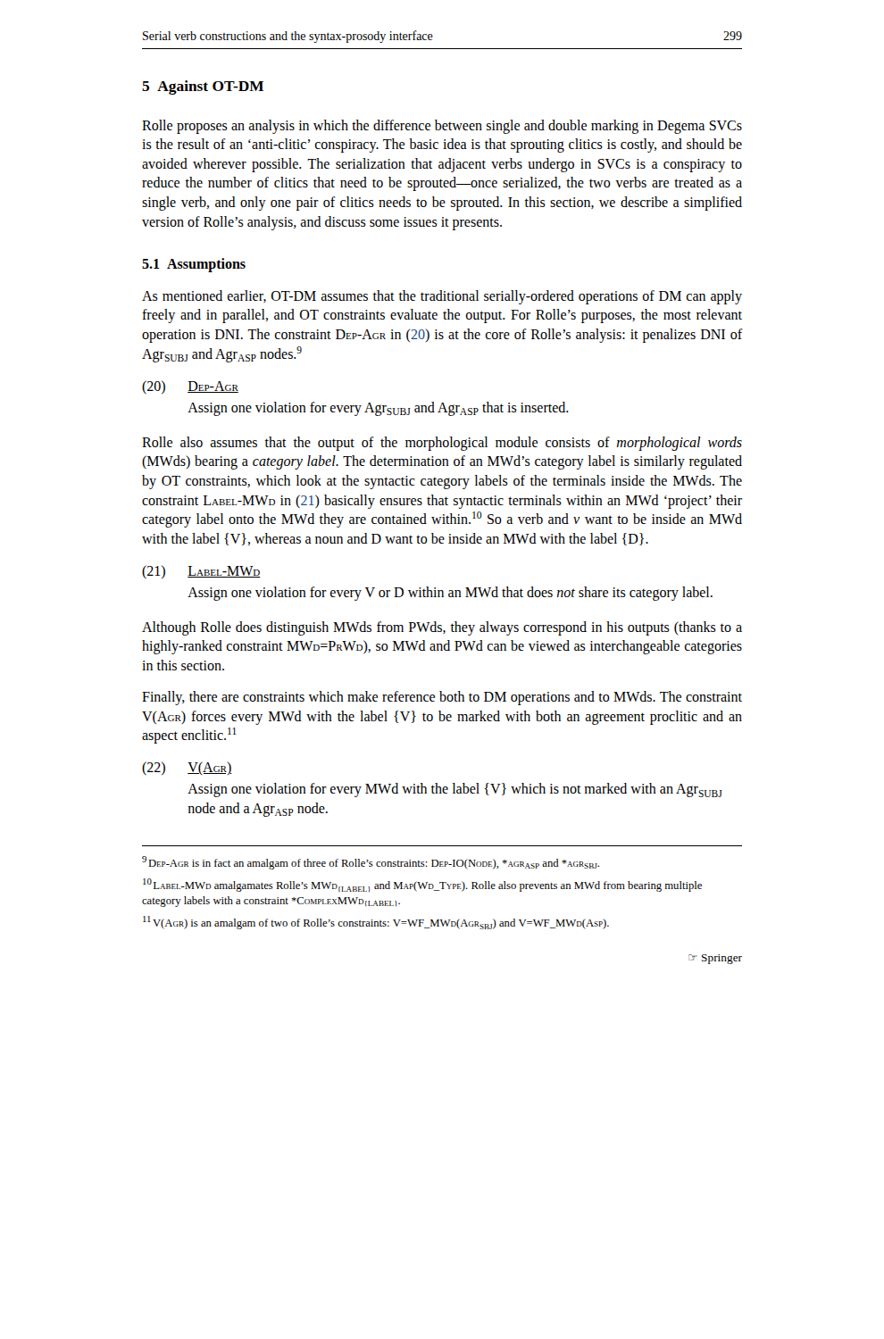Serial verb constructions and the syntax-prosody interface 299
5 Against OT-DM
Rolle proposes an analysis in which the difference between single and double marking in Degema SVCs is the result of an ‘anti-clitic’ conspiracy. The basic idea is that sprouting clitics is costly, and should be avoided wherever possible. The serialization that adjacent verbs undergo in SVCs is a conspiracy to reduce the number of clitics that need to be sprouted—once serialized, the two verbs are treated as a single verb, and only one pair of clitics needs to be sprouted. In this section, we describe a simplified version of Rolle’s analysis, and discuss some issues it presents.
5.1 Assumptions
As mentioned earlier, OT-DM assumes that the traditional serially-ordered operations of DM can apply freely and in parallel, and OT constraints evaluate the output. For Rolle’s purposes, the most relevant operation is DNI. The constraint Dep-Agr in (20) is at the core of Rolle’s analysis: it penalizes DNI of AgrSUBJ and AgrASP nodes.9
(20) Dep-Agr Assign one violation for every AgrSUBJ and AgrASP that is inserted.
Rolle also assumes that the output of the morphological module consists of morphological words (MWds) bearing a category label. The determination of an MWd’s category label is similarly regulated by OT constraints, which look at the syntactic category labels of the terminals inside the MWds. The constraint Label-MWd in (21) basically ensures that syntactic terminals within an MWd ‘project’ their category label onto the MWd they are contained within.10 So a verb and v want to be inside an MWd with the label {V}, whereas a noun and D want to be inside an MWd with the label {D}.
(21) Label-MWd Assign one violation for every V or D within an MWd that does not share its category label.
Although Rolle does distinguish MWds from PWds, they always correspond in his outputs (thanks to a highly-ranked constraint MWd=PrWd), so MWd and PWd can be viewed as interchangeable categories in this section.
Finally, there are constraints which make reference both to DM operations and to MWds. The constraint V(Agr) forces every MWd with the label {V} to be marked with both an agreement proclitic and an aspect enclitic.11
(22) V(Agr) Assign one violation for every MWd with the label {V} which is not marked with an AgrSUBJ node and a AgrASP node.
9 Dep-Agr is in fact an amalgam of three of Rolle’s constraints: Dep-IO(Node), *agrASP and *agrSBJ.
10 Label-MWd amalgamates Rolle’s MWd{LABEL} and Map(Wd_Type). Rolle also prevents an MWd from bearing multiple category labels with a constraint *ComplexMWd{LABEL}.
11 V(Agr) is an amalgam of two of Rolle’s constraints: V=WF_MWd(AgrSBJ) and V=WF_MWd(Asp).
☞Springer